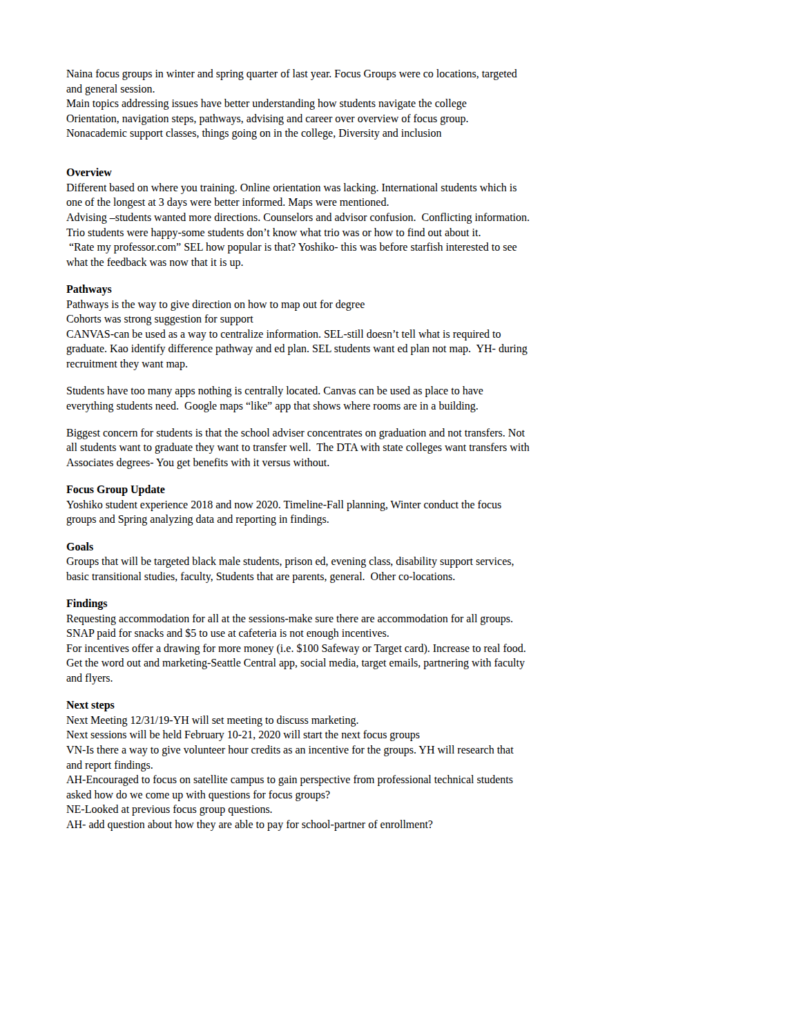Naina focus groups in winter and spring quarter of last year. Focus Groups were co locations, targeted and general session.
Main topics addressing issues have better understanding how students navigate the college
Orientation, navigation steps, pathways, advising and career over overview of focus group. Nonacademic support classes, things going on in the college, Diversity and inclusion
Overview
Different based on where you training. Online orientation was lacking. International students which is one of the longest at 3 days were better informed. Maps were mentioned.
Advising –students wanted more directions. Counselors and advisor confusion. Conflicting information. Trio students were happy-some students don’t know what trio was or how to find out about it.
“Rate my professor.com” SEL how popular is that? Yoshiko- this was before starfish interested to see what the feedback was now that it is up.
Pathways
Pathways is the way to give direction on how to map out for degree
Cohorts was strong suggestion for support
CANVAS-can be used as a way to centralize information. SEL-still doesn’t tell what is required to graduate. Kao identify difference pathway and ed plan. SEL students want ed plan not map. YH- during recruitment they want map.
Students have too many apps nothing is centrally located. Canvas can be used as place to have everything students need. Google maps “like” app that shows where rooms are in a building.
Biggest concern for students is that the school adviser concentrates on graduation and not transfers. Not all students want to graduate they want to transfer well. The DTA with state colleges want transfers with Associates degrees- You get benefits with it versus without.
Focus Group Update
Yoshiko student experience 2018 and now 2020. Timeline-Fall planning, Winter conduct the focus groups and Spring analyzing data and reporting in findings.
Goals
Groups that will be targeted black male students, prison ed, evening class, disability support services, basic transitional studies, faculty, Students that are parents, general. Other co-locations.
Findings
Requesting accommodation for all at the sessions-make sure there are accommodation for all groups. SNAP paid for snacks and $5 to use at cafeteria is not enough incentives.
For incentives offer a drawing for more money (i.e. $100 Safeway or Target card). Increase to real food.
Get the word out and marketing-Seattle Central app, social media, target emails, partnering with faculty and flyers.
Next steps
Next Meeting 12/31/19-YH will set meeting to discuss marketing.
Next sessions will be held February 10-21, 2020 will start the next focus groups
VN-Is there a way to give volunteer hour credits as an incentive for the groups. YH will research that and report findings.
AH-Encouraged to focus on satellite campus to gain perspective from professional technical students asked how do we come up with questions for focus groups?
NE-Looked at previous focus group questions.
AH- add question about how they are able to pay for school-partner of enrollment?